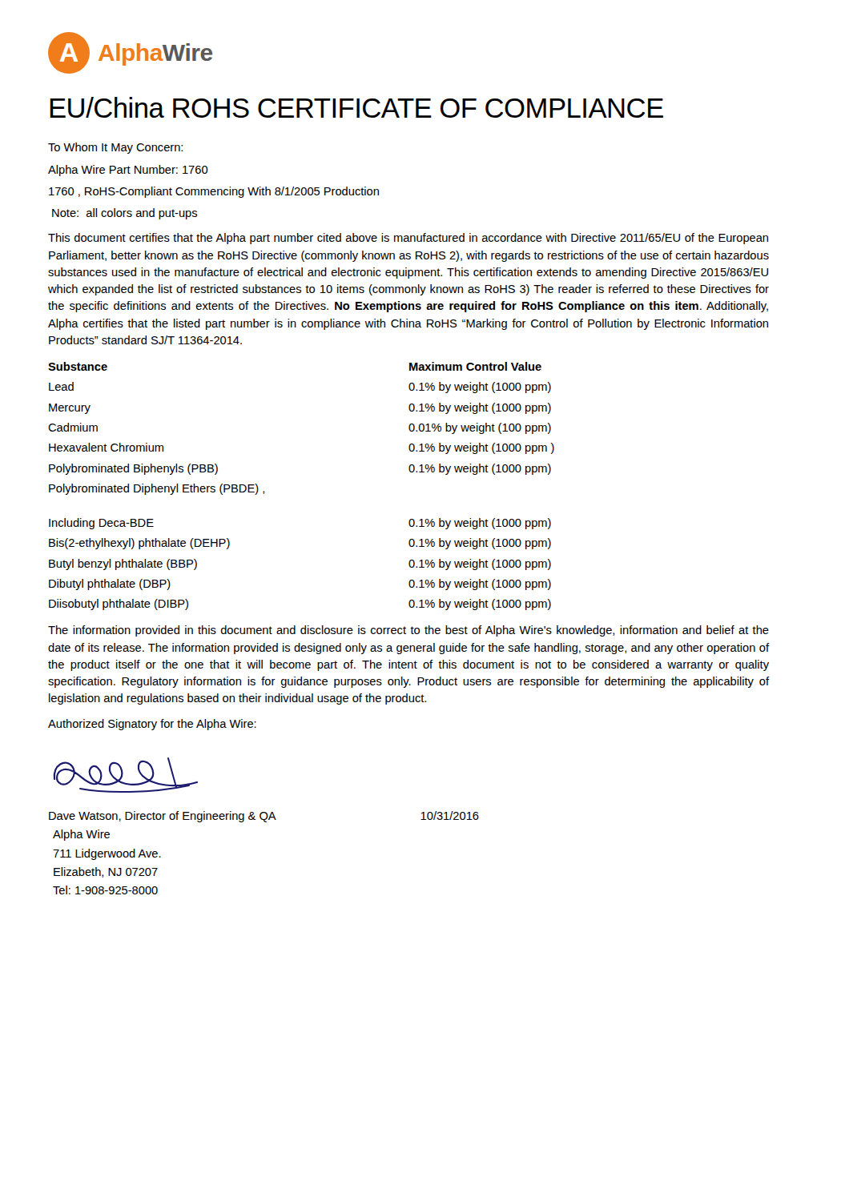A
Alpha Wire
EU/China ROHS CERTIFICATE OF COMPLIANCE
To Whom It May Concern:
Alpha Wire Part Number: 1760
1760 , RoHS-Compliant Commencing With 8/1/2005 Production
Note: all colors and put-ups
This document certifies that the Alpha part number cited above is manufactured in accordance with Directive 2011/65/EU of the European Parliament, better known as the RoHS Directive (commonly known as RoHS 2), with regards to restrictions of the use of certain hazardous substances used in the manufacture of electrical and electronic equipment. This certification extends to amending Directive 2015/863/EU which expanded the list of restricted substances to 10 items (commonly known as RoHS 3) The reader is referred to these Directives for the specific definitions and extents of the Directives. No Exemptions are required for RoHS Compliance on this item. Additionally, Alpha certifies that the listed part number is in compliance with China RoHS “Marking for Control of Pollution by Electronic Information Products” standard SJ/T 11364-2014.
| Substance | Maximum Control Value |
| --- | --- |
| Lead | 0.1% by weight (1000 ppm) |
| Mercury | 0.1% by weight (1000 ppm) |
| Cadmium | 0.01% by weight (100 ppm) |
| Hexavalent Chromium | 0.1% by weight (1000 ppm ) |
| Polybrominated Biphenyls (PBB) | 0.1% by weight (1000 ppm) |
| Polybrominated Diphenyl Ethers (PBDE) , | |
| Including Deca-BDE | 0.1% by weight (1000 ppm) |
| Bis(2-ethylhexyl) phthalate (DEHP) | 0.1% by weight (1000 ppm) |
| Butyl benzyl phthalate (BBP) | 0.1% by weight (1000 ppm) |
| Dibutyl phthalate (DBP) | 0.1% by weight (1000 ppm) |
| Diisobutyl phthalate (DIBP) | 0.1% by weight (1000 ppm) |
The information provided in this document and disclosure is correct to the best of Alpha Wire's knowledge, information and belief at the date of its release. The information provided is designed only as a general guide for the safe handling, storage, and any other operation of the product itself or the one that it will become part of. The intent of this document is not to be considered a warranty or quality specification. Regulatory information is for guidance purposes only. Product users are responsible for determining the applicability of legislation and regulations based on their individual usage of the product.
Authorized Signatory for the Alpha Wire:
Dave Watson, Director of Engineering & QA 10/31/2016
Alpha Wire
711 Lidgerwood Ave.
Elizabeth, NJ 07207
Tel: 1-908-925-8000